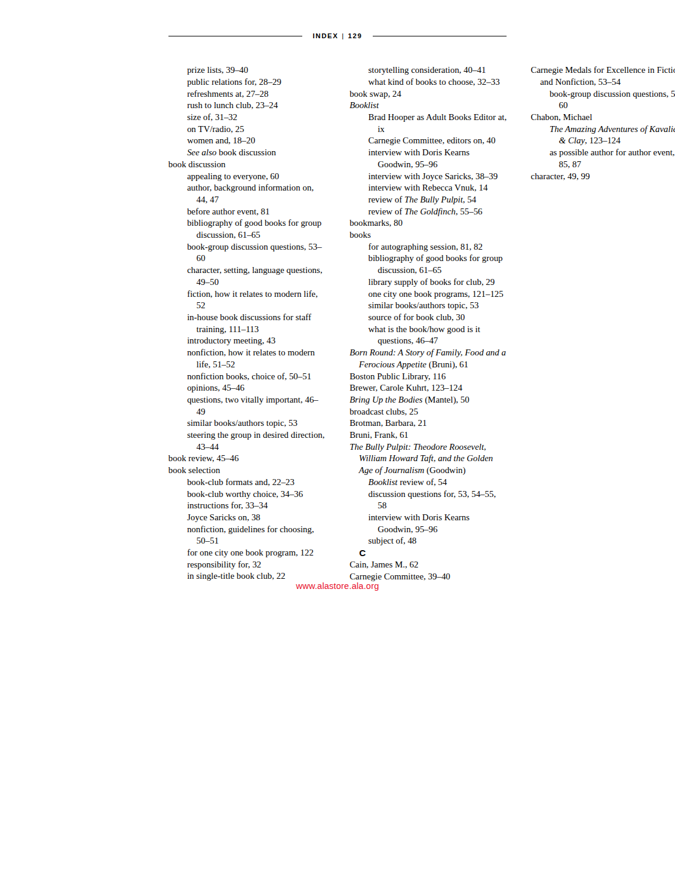INDEX|129
prize lists, 39–40
public relations for, 28–29
refreshments at, 27–28
rush to lunch club, 23–24
size of, 31–32
on TV/radio, 25
women and, 18–20
See also book discussion
book discussion
appealing to everyone, 60
author, background information on, 44, 47
before author event, 81
bibliography of good books for group discussion, 61–65
book-group discussion questions, 53–60
character, setting, language questions, 49–50
fiction, how it relates to modern life, 52
in-house book discussions for staff training, 111–113
introductory meeting, 43
nonfiction, how it relates to modern life, 51–52
nonfiction books, choice of, 50–51
opinions, 45–46
questions, two vitally important, 46–49
similar books/authors topic, 53
steering the group in desired direction, 43–44
book review, 45–46
book selection
book-club formats and, 22–23
book-club worthy choice, 34–36
instructions for, 33–34
Joyce Saricks on, 38
nonfiction, guidelines for choosing, 50–51
for one city one book program, 122
responsibility for, 32
in single-title book club, 22
storytelling consideration, 40–41
what kind of books to choose, 32–33
book swap, 24
Booklist
Brad Hooper as Adult Books Editor at, ix
Carnegie Committee, editors on, 40
interview with Doris Kearns Goodwin, 95–96
interview with Joyce Saricks, 38–39
interview with Rebecca Vnuk, 14
review of The Bully Pulpit, 54
review of The Goldfinch, 55–56
bookmarks, 80
books
for autographing session, 81, 82
bibliography of good books for group discussion, 61–65
library supply of books for club, 29
one city one book programs, 121–125
similar books/authors topic, 53
source of for book club, 30
what is the book/how good is it questions, 46–47
Born Round: A Story of Family, Food and a Ferocious Appetite (Bruni), 61
Boston Public Library, 116
Brewer, Carole Kuhrt, 123–124
Bring Up the Bodies (Mantel), 50
broadcast clubs, 25
Brotman, Barbara, 21
Bruni, Frank, 61
The Bully Pulpit: Theodore Roosevelt, William Howard Taft, and the Golden Age of Journalism (Goodwin)
Booklist review of, 54
discussion questions for, 53, 54–55, 58
interview with Doris Kearns Goodwin, 95–96
subject of, 48
C
Cain, James M., 62
Carnegie Committee, 39–40
Carnegie Medals for Excellence in Fiction and Nonfiction, 53–54
book-group discussion questions, 53–60
Chabon, Michael
The Amazing Adventures of Kavalier & Clay, 123–124
as possible author for author event, 85, 87
character, 49, 99
www.alastore.ala.org